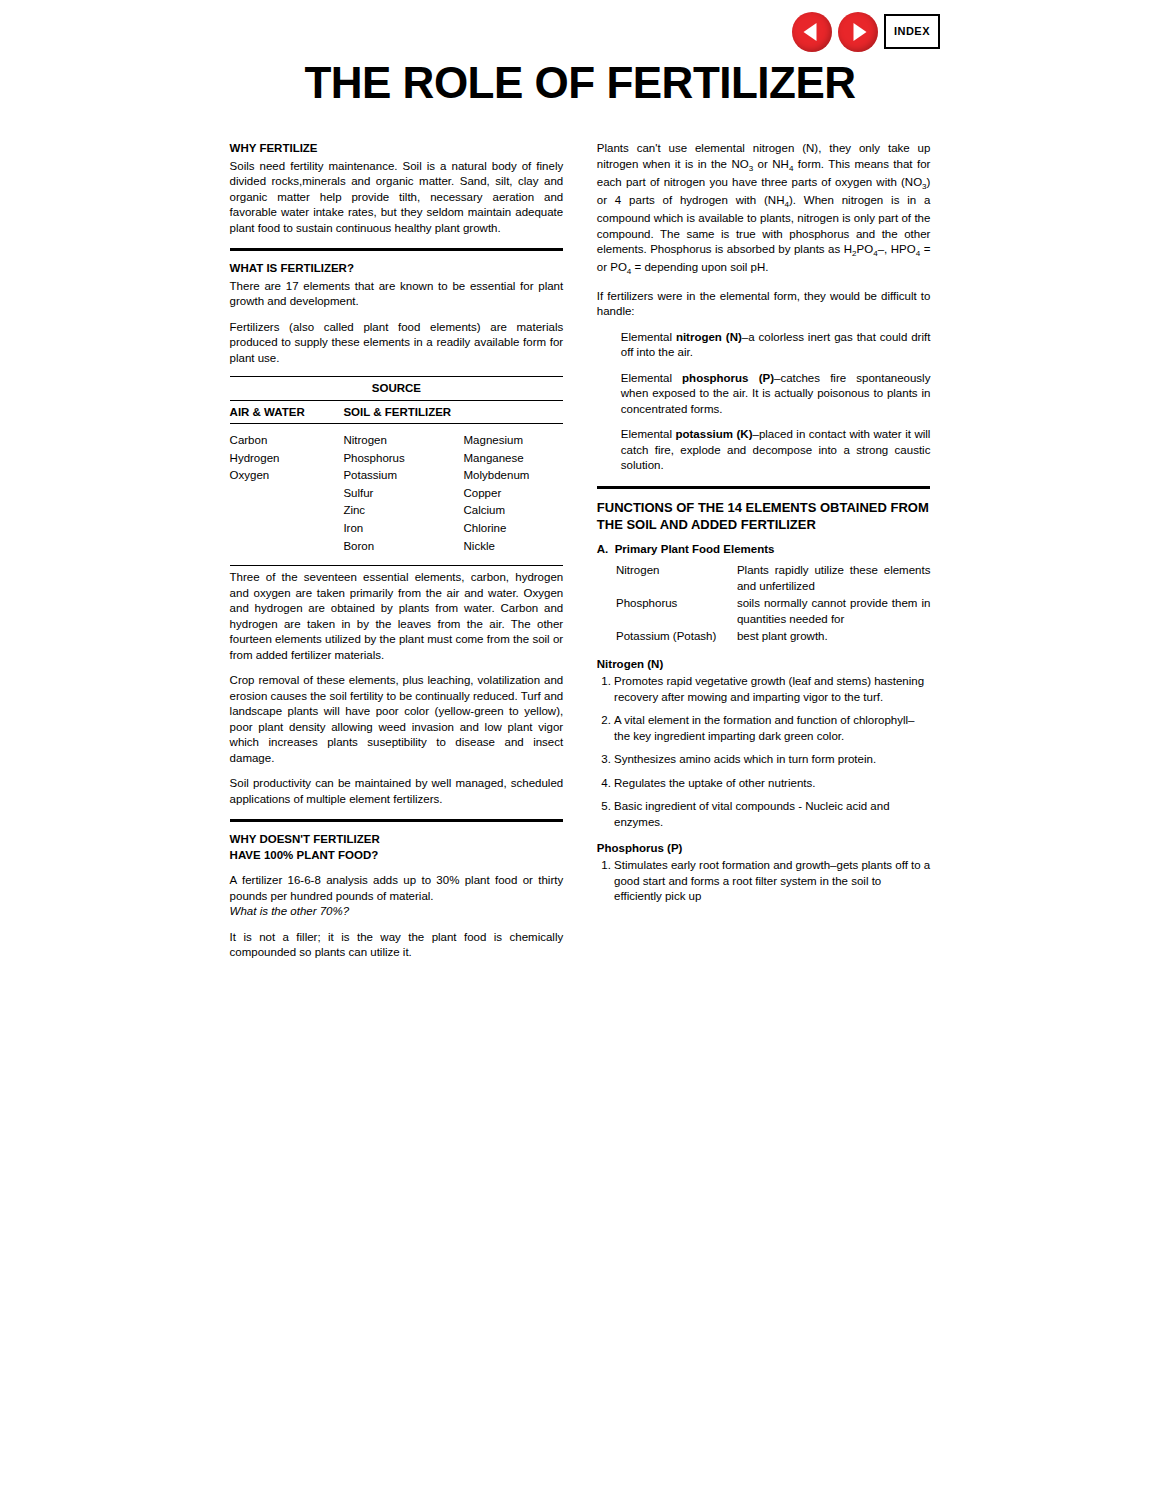INDEX
THE ROLE OF FERTILIZER
Why Fertilize
Soils need fertility maintenance. Soil is a natural body of finely divided rocks,minerals and organic matter. Sand, silt, clay and organic matter help provide tilth, necessary aeration and favorable water intake rates, but they seldom maintain adequate plant food to sustain continuous healthy plant growth.
What is Fertilizer?
There are 17 elements that are known to be essential for plant growth and development.
Fertilizers (also called plant food elements) are materials produced to supply these elements in a readily available form for plant use.
SOURCE
| AIR & WATER | SOIL & FERTILIZER |
| --- | --- |
| Carbon | Nitrogen | Magnesium |
| Hydrogen | Phosphorus | Manganese |
| Oxygen | Potassium | Molybdenum |
| | Sulfur | Copper |
| | Zinc | Calcium |
| | Iron | Chlorine |
| | Boron | Nickle |
Three of the seventeen essential elements, carbon, hydrogen and oxygen are taken primarily from the air and water. Oxygen and hydrogen are obtained by plants from water. Carbon and hydrogen are taken in by the leaves from the air. The other fourteen elements utilized by the plant must come from the soil or from added fertilizer materials.
Crop removal of these elements, plus leaching, volatilization and erosion causes the soil fertility to be continually reduced. Turf and landscape plants will have poor color (yellow-green to yellow), poor plant density allowing weed invasion and low plant vigor which increases plants suseptibility to disease and insect damage.
Soil productivity can be maintained by well managed, scheduled applications of multiple element fertilizers.
Why Doesn't Fertilizer
Have 100% Plant Food?
A fertilizer 16-6-8 analysis adds up to 30% plant food or thirty pounds per hundred pounds of material.
What is the other 70%?
It is not a filler; it is the way the plant food is chemically compounded so plants can utilize it.
Plants can't use elemental nitrogen (N), they only take up nitrogen when it is in the NO3 or NH4 form. This means that for each part of nitrogen you have three parts of oxygen with (NO3) or 4 parts of hydrogen with (NH4). When nitrogen is in a compound which is available to plants, nitrogen is only part of the compound. The same is true with phosphorus and the other elements. Phosphorus is absorbed by plants as H2PO4–, HPO4 = or PO4 = depending upon soil pH.
If fertilizers were in the elemental form, they would be difficult to handle:
Elemental nitrogen (N)–a colorless inert gas that could drift off into the air.
Elemental phosphorus (P)–catches fire spontaneously when exposed to the air. It is actually poisonous to plants in concentrated forms.
Elemental potassium (K)–placed in contact with water it will catch fire, explode and decompose into a strong caustic solution.
FUNCTIONS OF THE 14 ELEMENTS OBTAINED FROM THE SOIL AND ADDED FERTILIZER
A. Primary Plant Food Elements
| Nitrogen | Plants rapidly utilize these elements and unfertilized |
| Phosphorus | soils normally cannot provide them in quantities needed for |
| Potassium (Potash) | best plant growth. |
Nitrogen (N)
Promotes rapid vegetative growth (leaf and stems) hastening recovery after mowing and imparting vigor to the turf.
A vital element in the formation and function of chlorophyll–the key ingredient imparting dark green color.
Synthesizes amino acids which in turn form protein.
Regulates the uptake of other nutrients.
Basic ingredient of vital compounds - Nucleic acid and enzymes.
Phosphorus (P)
Stimulates early root formation and growth–gets plants off to a good start and forms a root filter system in the soil to efficiently pick up